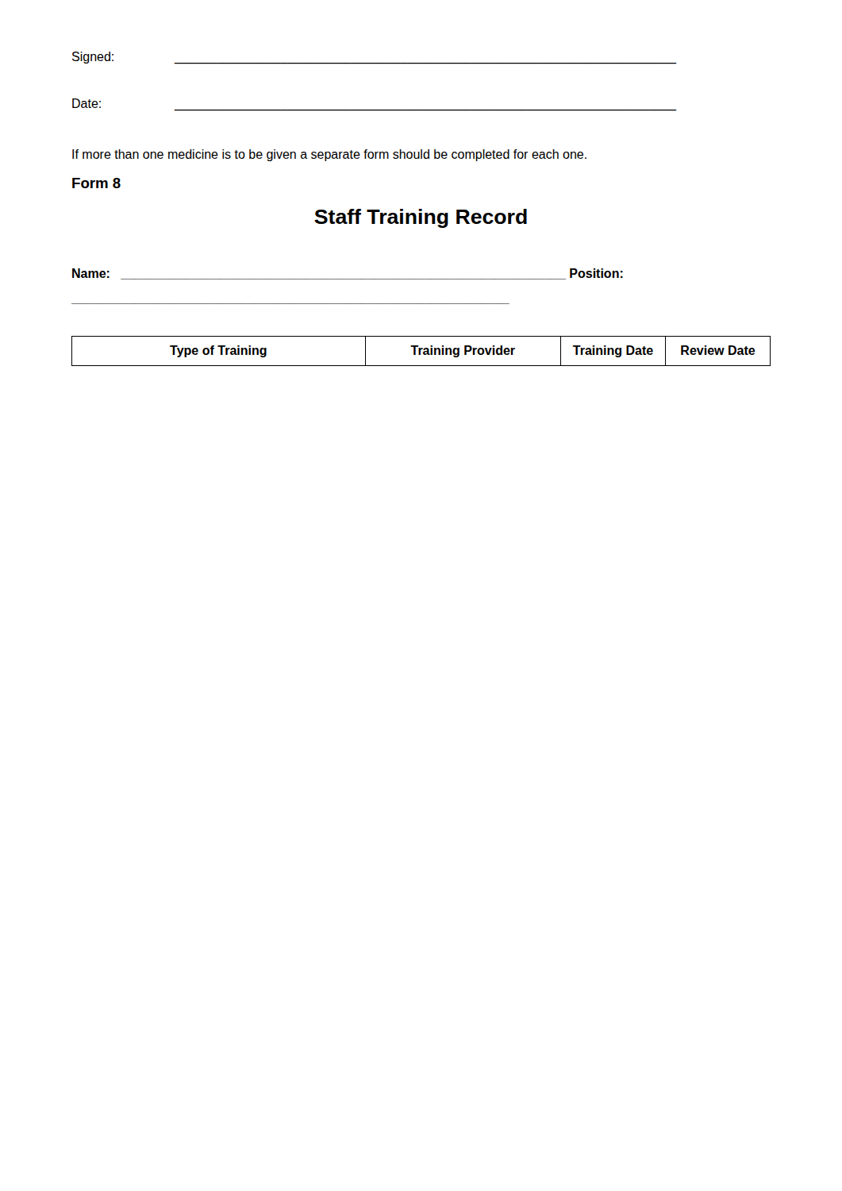Signed:_______________________________________________________________________
Date:_______________________________________________________________________
If more than one medicine is to be given a separate form should be completed for each one.
Form 8
Staff Training Record
Name: _______________________________________________________________ Position: ______________________________________________________________
| Type of Training | Training Provider | Training Date | Review Date |
| --- | --- | --- | --- |